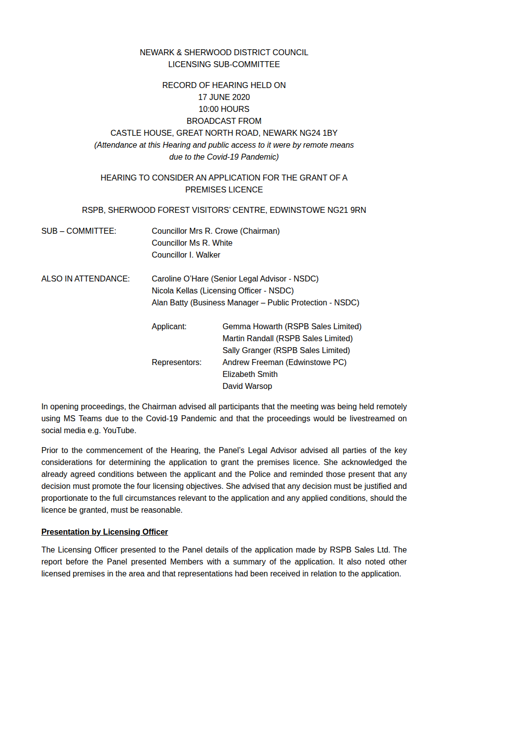NEWARK & SHERWOOD DISTRICT COUNCIL
LICENSING SUB-COMMITTEE
RECORD OF HEARING HELD ON
17 JUNE 2020
10:00 HOURS
BROADCAST FROM
CASTLE HOUSE, GREAT NORTH ROAD, NEWARK NG24 1BY
(Attendance at this Hearing and public access to it were by remote means
due to the Covid-19 Pandemic)
HEARING TO CONSIDER AN APPLICATION FOR THE GRANT OF A
PREMISES LICENCE
RSPB, SHERWOOD FOREST VISITORS’ CENTRE, EDWINSTOWE NG21 9RN
| SUB – COMMITTEE: | Councillor Mrs R. Crowe (Chairman) |
| | Councillor Ms R. White |
| | Councillor I. Walker |
| ALSO IN ATTENDANCE: | Caroline O’Hare (Senior Legal Advisor - NSDC) |
| | Nicola Kellas (Licensing Officer - NSDC) |
| | Alan Batty (Business Manager – Public Protection - NSDC) |
| | Applicant: | Gemma Howarth (RSPB Sales Limited) |
| | | Martin Randall (RSPB Sales Limited) |
| | | Sally Granger (RSPB Sales Limited) |
| | Representors: | Andrew Freeman (Edwinstowe PC) |
| | | Elizabeth Smith |
| | | David Warsop |
In opening proceedings, the Chairman advised all participants that the meeting was being held remotely using MS Teams due to the Covid-19 Pandemic and that the proceedings would be livestreamed on social media e.g. YouTube.
Prior to the commencement of the Hearing, the Panel’s Legal Advisor advised all parties of the key considerations for determining the application to grant the premises licence. She acknowledged the already agreed conditions between the applicant and the Police and reminded those present that any decision must promote the four licensing objectives. She advised that any decision must be justified and proportionate to the full circumstances relevant to the application and any applied conditions, should the licence be granted, must be reasonable.
Presentation by Licensing Officer
The Licensing Officer presented to the Panel details of the application made by RSPB Sales Ltd. The report before the Panel presented Members with a summary of the application. It also noted other licensed premises in the area and that representations had been received in relation to the application.